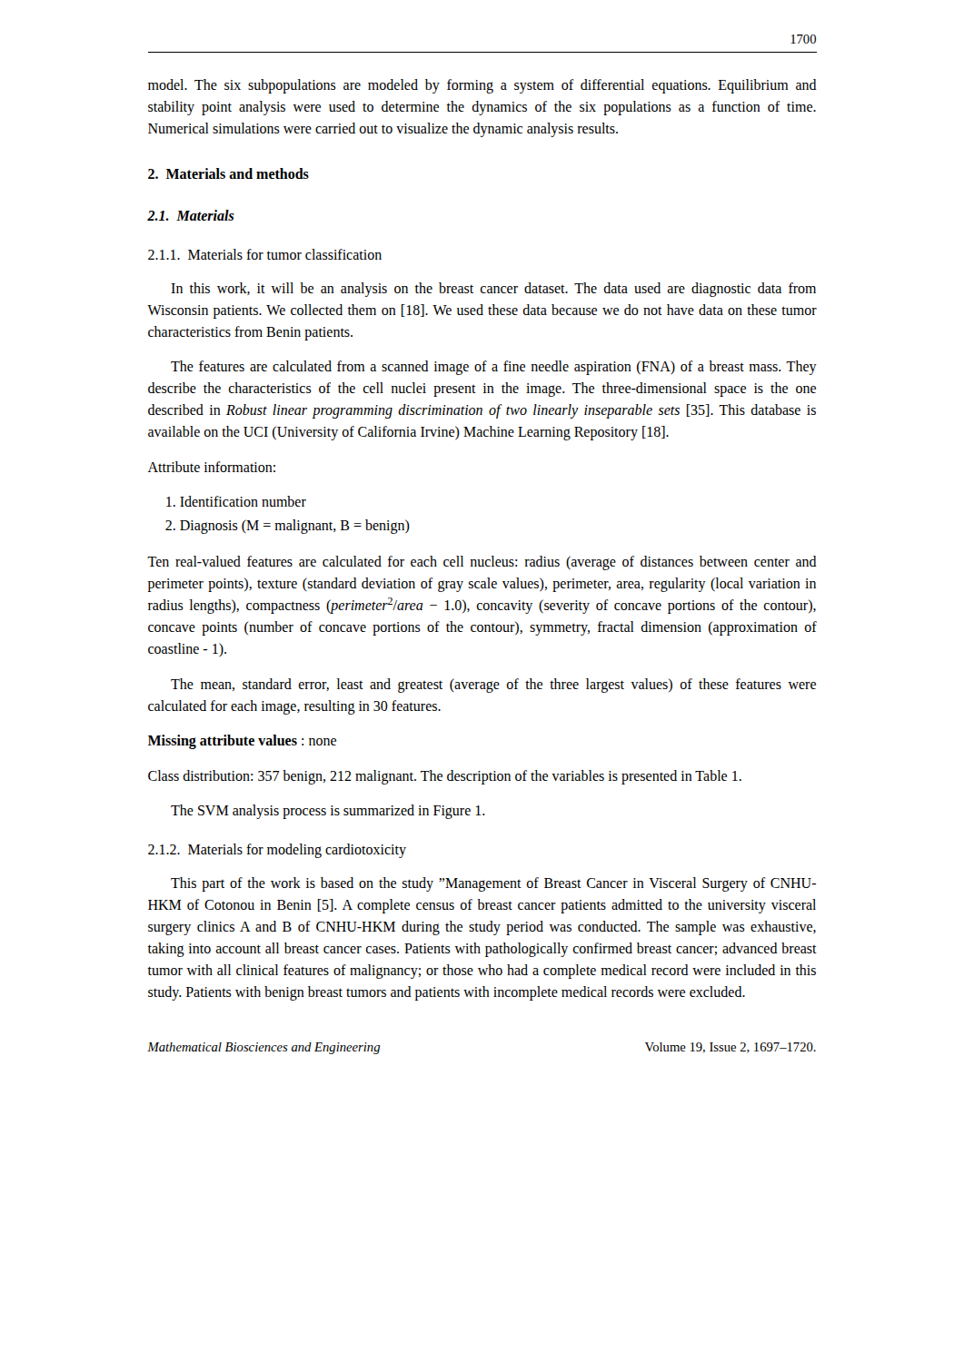1700
model. The six subpopulations are modeled by forming a system of differential equations. Equilibrium and stability point analysis were used to determine the dynamics of the six populations as a function of time. Numerical simulations were carried out to visualize the dynamic analysis results.
2. Materials and methods
2.1. Materials
2.1.1. Materials for tumor classification
In this work, it will be an analysis on the breast cancer dataset. The data used are diagnostic data from Wisconsin patients. We collected them on [18]. We used these data because we do not have data on these tumor characteristics from Benin patients.
The features are calculated from a scanned image of a fine needle aspiration (FNA) of a breast mass. They describe the characteristics of the cell nuclei present in the image. The three-dimensional space is the one described in Robust linear programming discrimination of two linearly inseparable sets [35]. This database is available on the UCI (University of California Irvine) Machine Learning Repository [18].
Attribute information:
Identification number
Diagnosis (M = malignant, B = benign)
Ten real-valued features are calculated for each cell nucleus: radius (average of distances between center and perimeter points), texture (standard deviation of gray scale values), perimeter, area, regularity (local variation in radius lengths), compactness (perimeter2/area − 1.0), concavity (severity of concave portions of the contour), concave points (number of concave portions of the contour), symmetry, fractal dimension (approximation of coastline - 1).
The mean, standard error, least and greatest (average of the three largest values) of these features were calculated for each image, resulting in 30 features.
Missing attribute values : none
Class distribution: 357 benign, 212 malignant. The description of the variables is presented in Table 1.
The SVM analysis process is summarized in Figure 1.
2.1.2. Materials for modeling cardiotoxicity
This part of the work is based on the study ”Management of Breast Cancer in Visceral Surgery of CNHU-HKM of Cotonou in Benin [5]. A complete census of breast cancer patients admitted to the university visceral surgery clinics A and B of CNHU-HKM during the study period was conducted. The sample was exhaustive, taking into account all breast cancer cases. Patients with pathologically confirmed breast cancer; advanced breast tumor with all clinical features of malignancy; or those who had a complete medical record were included in this study. Patients with benign breast tumors and patients with incomplete medical records were excluded.
Mathematical Biosciences and Engineering Volume 19, Issue 2, 1697–1720.